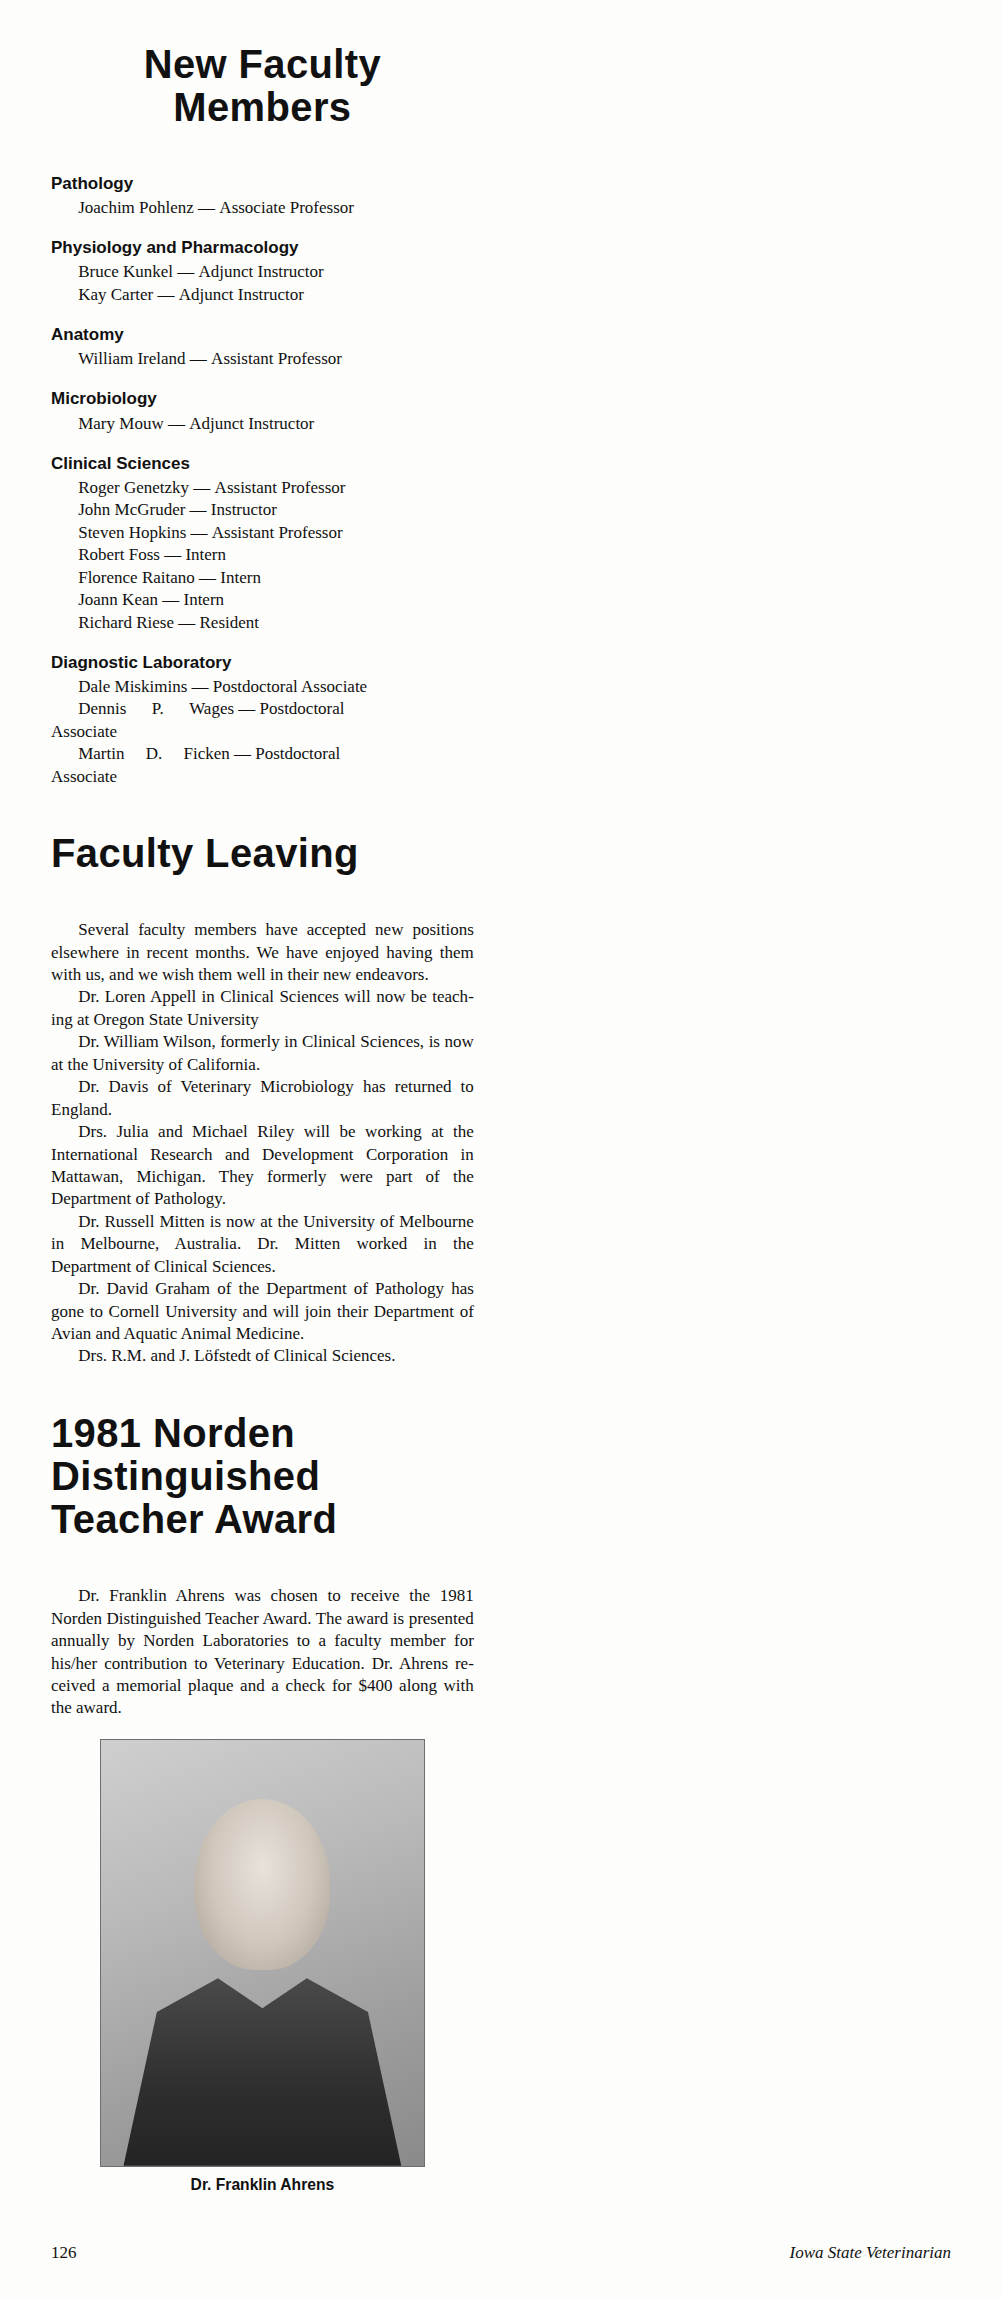New Faculty
Members
Pathology
Joachim Pohlenz — Associate Professor
Physiology and Pharmacology
Bruce Kunkel — Adjunct Instructor
Kay Carter — Adjunct Instructor
Anatomy
William Ireland — Assistant Professor
Microbiology
Mary Mouw — Adjunct Instructor
Clinical Sciences
Roger Genetzky — Assistant Professor
John McGruder — Instructor
Steven Hopkins — Assistant Professor
Robert Foss — Intern
Florence Raitano — Intern
Joann Kean — Intern
Richard Riese — Resident
Diagnostic Laboratory
Dale Miskimins — Postdoctoral Associate
Dennis P. Wages — Postdoctoral
Associate
Martin D. Ficken — Postdoctoral
Associate
Faculty Leaving
Several faculty members have accepted new positions elsewhere in recent months. We have enjoyed having them with us, and we wish them well in their new endeavors.
Dr. Loren Appell in Clinical Sciences will now be teaching at Oregon State University
Dr. William Wilson, formerly in Clinical Sciences, is now at the University of California.
Dr. Davis of Veterinary Microbiology has returned to England.
Drs. Julia and Michael Riley will be working at the International Research and Development Corporation in Mattawan, Michigan. They formerly were part of the Department of Pathology.
Dr. Russell Mitten is now at the University of Melbourne in Melbourne, Australia. Dr. Mitten worked in the Department of Clinical Sciences.
Dr. David Graham of the Department of Pathology has gone to Cornell University and will join their Department of Avian and Aquatic Animal Medicine.
Drs. R.M. and J. Löfstedt of Clinical Sciences.
1981 Norden Distinguished Teacher Award
Dr. Franklin Ahrens was chosen to receive the 1981 Norden Distinguished Teacher Award. The award is presented annually by Norden Laboratories to a faculty member for his/her contribution to Veterinary Education. Dr. Ahrens received a memorial plaque and a check for $400 along with the award.
Dr. Franklin Ahrens
126 Iowa State Veterinarian